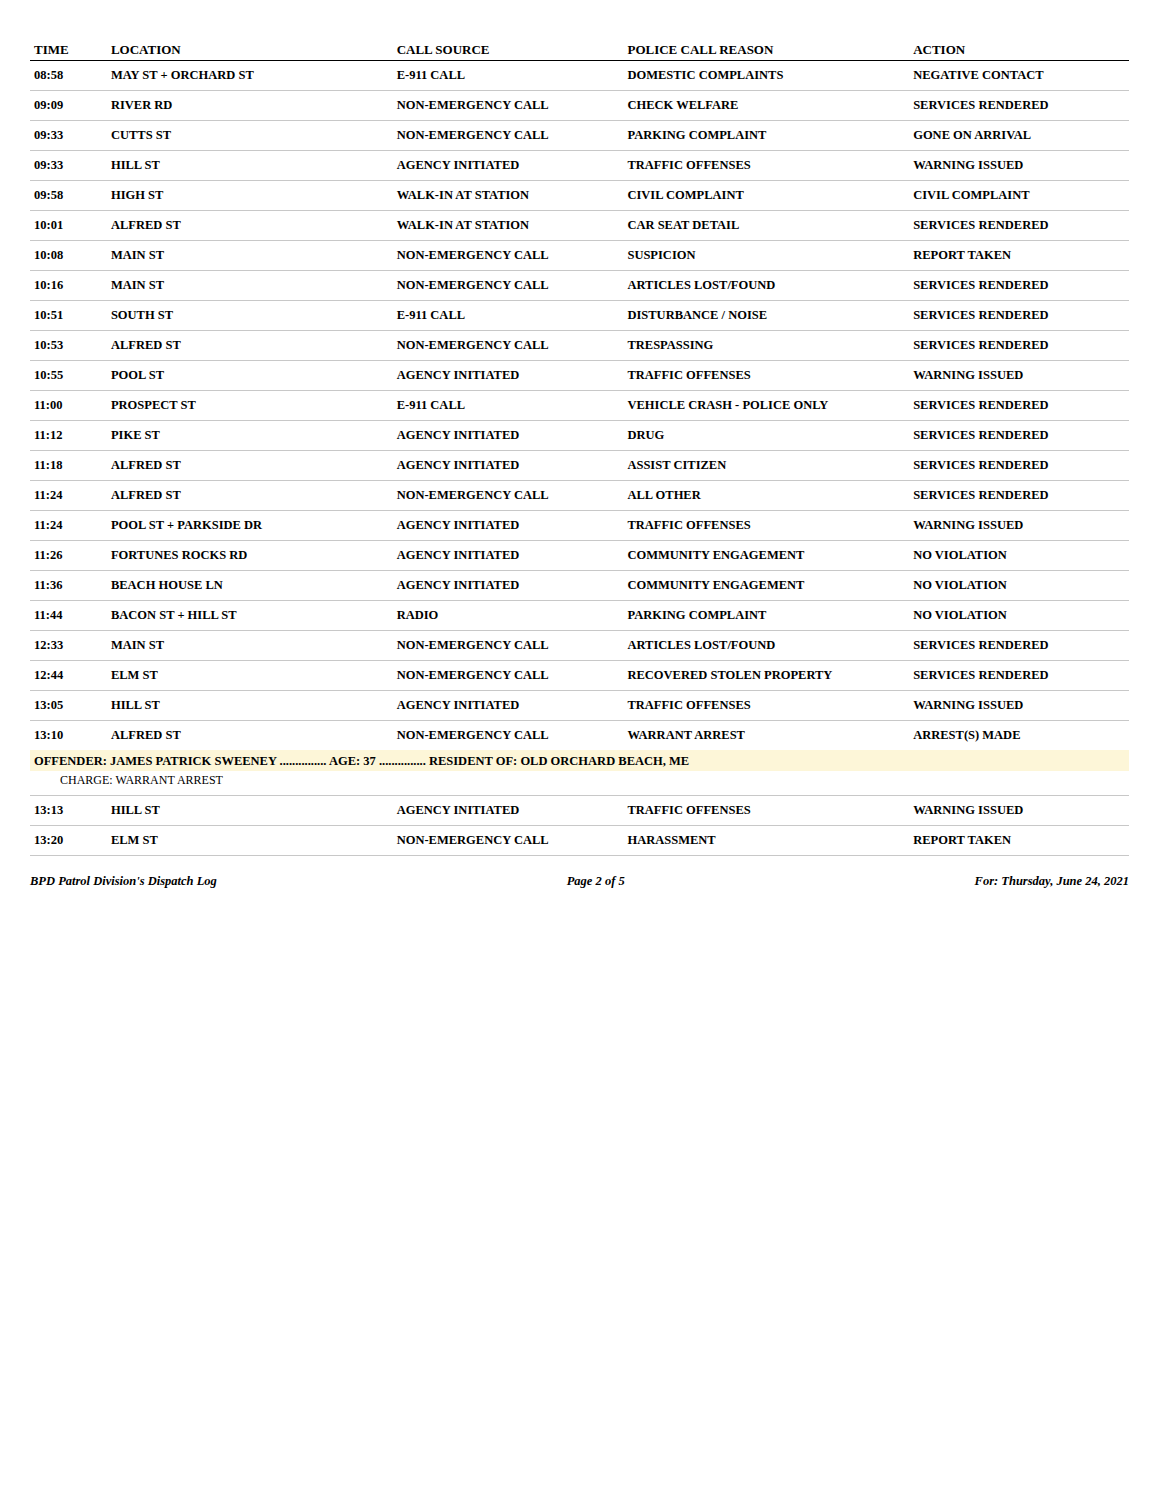| TIME | LOCATION | CALL SOURCE | POLICE CALL REASON | ACTION |
| --- | --- | --- | --- | --- |
| 08:58 | MAY ST + ORCHARD ST | E-911 CALL | DOMESTIC COMPLAINTS | NEGATIVE CONTACT |
| 09:09 | RIVER RD | NON-EMERGENCY CALL | CHECK WELFARE | SERVICES RENDERED |
| 09:33 | CUTTS ST | NON-EMERGENCY CALL | PARKING COMPLAINT | GONE ON ARRIVAL |
| 09:33 | HILL ST | AGENCY INITIATED | TRAFFIC OFFENSES | WARNING ISSUED |
| 09:58 | HIGH ST | WALK-IN AT STATION | CIVIL COMPLAINT | CIVIL COMPLAINT |
| 10:01 | ALFRED ST | WALK-IN AT STATION | CAR SEAT DETAIL | SERVICES RENDERED |
| 10:08 | MAIN ST | NON-EMERGENCY CALL | SUSPICION | REPORT TAKEN |
| 10:16 | MAIN ST | NON-EMERGENCY CALL | ARTICLES LOST/FOUND | SERVICES RENDERED |
| 10:51 | SOUTH ST | E-911 CALL | DISTURBANCE / NOISE | SERVICES RENDERED |
| 10:53 | ALFRED ST | NON-EMERGENCY CALL | TRESPASSING | SERVICES RENDERED |
| 10:55 | POOL ST | AGENCY INITIATED | TRAFFIC OFFENSES | WARNING ISSUED |
| 11:00 | PROSPECT ST | E-911 CALL | VEHICLE CRASH - POLICE ONLY | SERVICES RENDERED |
| 11:12 | PIKE ST | AGENCY INITIATED | DRUG | SERVICES RENDERED |
| 11:18 | ALFRED ST | AGENCY INITIATED | ASSIST CITIZEN | SERVICES RENDERED |
| 11:24 | ALFRED ST | NON-EMERGENCY CALL | ALL OTHER | SERVICES RENDERED |
| 11:24 | POOL ST + PARKSIDE DR | AGENCY INITIATED | TRAFFIC OFFENSES | WARNING ISSUED |
| 11:26 | FORTUNES ROCKS RD | AGENCY INITIATED | COMMUNITY ENGAGEMENT | NO VIOLATION |
| 11:36 | BEACH HOUSE LN | AGENCY INITIATED | COMMUNITY ENGAGEMENT | NO VIOLATION |
| 11:44 | BACON ST + HILL ST | RADIO | PARKING COMPLAINT | NO VIOLATION |
| 12:33 | MAIN ST | NON-EMERGENCY CALL | ARTICLES LOST/FOUND | SERVICES RENDERED |
| 12:44 | ELM ST | NON-EMERGENCY CALL | RECOVERED STOLEN PROPERTY | SERVICES RENDERED |
| 13:05 | HILL ST | AGENCY INITIATED | TRAFFIC OFFENSES | WARNING ISSUED |
| 13:10 | ALFRED ST | NON-EMERGENCY CALL | WARRANT ARREST | ARREST(S) MADE |
| OFFENDER: JAMES PATRICK SWEENEY ............... AGE: 37 ............... RESIDENT OF: OLD ORCHARD BEACH, ME |
| CHARGE: WARRANT ARREST |
| 13:13 | HILL ST | AGENCY INITIATED | TRAFFIC OFFENSES | WARNING ISSUED |
| 13:20 | ELM ST | NON-EMERGENCY CALL | HARASSMENT | REPORT TAKEN |
BPD Patrol Division's Dispatch Log
Page 2 of 5
For: Thursday, June 24, 2021